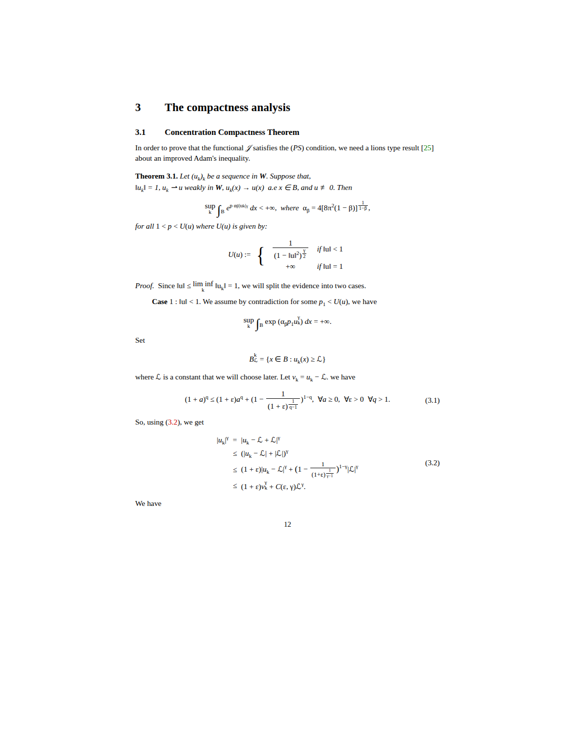3 The compactness analysis
3.1 Concentration Compactness Theorem
In order to prove that the functional 𝒥 satisfies the (PS) condition, we need a lions type result [25] about an improved Adam's inequality.
Theorem 3.1. Let (uk)k be a sequence in W. Suppose that,
‖uk‖ = 1, uk ⇀ u weakly in W, uk(x) → u(x) a.e x ∈ B, and u ≢ 0. Then
sup k ∫B ep αβ|uk|γ dx < +∞, where αβ = 4[8π2(1 − β)]11−β,
for all 1 < p < U(u) where U(u) is given by:
U(u) := {
| 1 (1 − ‖u‖ 2 ) γ 2 | if ‖u‖ < 1 |
| +∞ | if ‖u‖ = 1 |
Proof. Since ‖u‖ ≤ lim inf k ‖uk‖ = 1, we will split the evidence into two cases.
Case 1 : ‖u‖ < 1. We assume by contradiction for some p 1 < U(u), we have
sup k ∫B exp (αβp 1 uγk) dx = +∞.
Set
Bkℒ = {x ∈ B : uk(x) ≥ ℒ}
where ℒ is a constant that we will choose later. Let vk = uk − ℒ. we have
(1 + a)q ≤ (1 + ε)aq + (1 − 1(1 + ε)1 q−1)1−q, ∀a ≥ 0, ∀ε > 0 ∀q > 1. (3.1)
So, using (3.2), we get
| / u k / γ | = | / u k − ℒ + ℒ/ γ |
| | ≤ | (/ u k − ℒ/ + /ℒ/) γ |
| | ≤ | (1 + ε)/ u k − ℒ/ γ + ( 1 − 1 (1+ε) 1 γ−1 ) 1−γ /ℒ/ γ |
| | ≤ | (1 + ε) v γ k + C (ε, γ)ℒ γ . |
(3.2)
We have
12